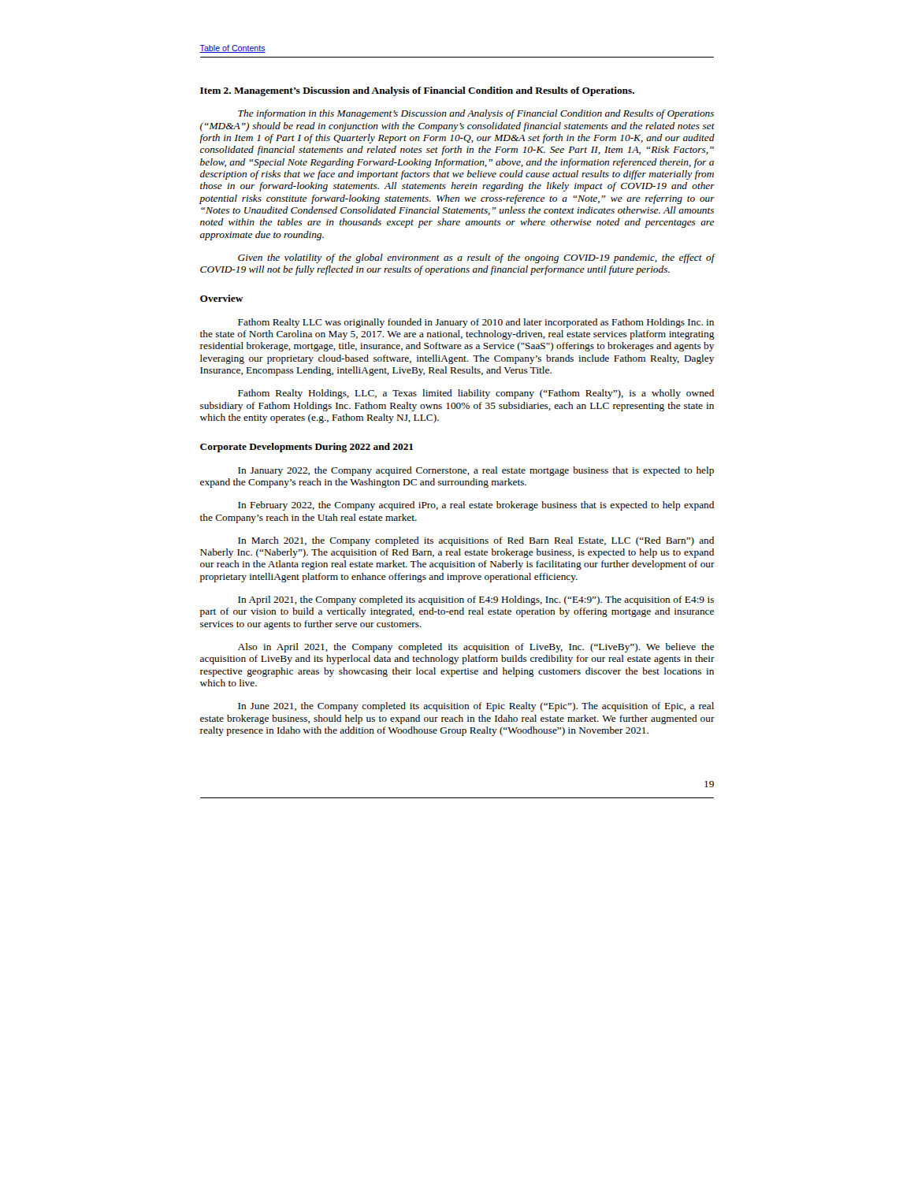Table of Contents
Item 2. Management’s Discussion and Analysis of Financial Condition and Results of Operations.
The information in this Management’s Discussion and Analysis of Financial Condition and Results of Operations (“MD&A”) should be read in conjunction with the Company’s consolidated financial statements and the related notes set forth in Item 1 of Part I of this Quarterly Report on Form 10-Q, our MD&A set forth in the Form 10-K, and our audited consolidated financial statements and related notes set forth in the Form 10-K. See Part II, Item 1A, “Risk Factors,” below, and “Special Note Regarding Forward-Looking Information,” above, and the information referenced therein, for a description of risks that we face and important factors that we believe could cause actual results to differ materially from those in our forward-looking statements. All statements herein regarding the likely impact of COVID-19 and other potential risks constitute forward-looking statements. When we cross-reference to a “Note,” we are referring to our “Notes to Unaudited Condensed Consolidated Financial Statements,” unless the context indicates otherwise. All amounts noted within the tables are in thousands except per share amounts or where otherwise noted and percentages are approximate due to rounding.
Given the volatility of the global environment as a result of the ongoing COVID-19 pandemic, the effect of COVID-19 will not be fully reflected in our results of operations and financial performance until future periods.
Overview
Fathom Realty LLC was originally founded in January of 2010 and later incorporated as Fathom Holdings Inc. in the state of North Carolina on May 5, 2017. We are a national, technology-driven, real estate services platform integrating residential brokerage, mortgage, title, insurance, and Software as a Service ("SaaS") offerings to brokerages and agents by leveraging our proprietary cloud-based software, intelliAgent. The Company’s brands include Fathom Realty, Dagley Insurance, Encompass Lending, intelliAgent, LiveBy, Real Results, and Verus Title.
Fathom Realty Holdings, LLC, a Texas limited liability company (“Fathom Realty”), is a wholly owned subsidiary of Fathom Holdings Inc. Fathom Realty owns 100% of 35 subsidiaries, each an LLC representing the state in which the entity operates (e.g., Fathom Realty NJ, LLC).
Corporate Developments During 2022 and 2021
In January 2022, the Company acquired Cornerstone, a real estate mortgage business that is expected to help expand the Company’s reach in the Washington DC and surrounding markets.
In February 2022, the Company acquired iPro, a real estate brokerage business that is expected to help expand the Company’s reach in the Utah real estate market.
In March 2021, the Company completed its acquisitions of Red Barn Real Estate, LLC (“Red Barn”) and Naberly Inc. (“Naberly”). The acquisition of Red Barn, a real estate brokerage business, is expected to help us to expand our reach in the Atlanta region real estate market. The acquisition of Naberly is facilitating our further development of our proprietary intelliAgent platform to enhance offerings and improve operational efficiency.
In April 2021, the Company completed its acquisition of E4:9 Holdings, Inc. (“E4:9”). The acquisition of E4:9 is part of our vision to build a vertically integrated, end-to-end real estate operation by offering mortgage and insurance services to our agents to further serve our customers.
Also in April 2021, the Company completed its acquisition of LiveBy, Inc. (“LiveBy”). We believe the acquisition of LiveBy and its hyperlocal data and technology platform builds credibility for our real estate agents in their respective geographic areas by showcasing their local expertise and helping customers discover the best locations in which to live.
In June 2021, the Company completed its acquisition of Epic Realty (“Epic”). The acquisition of Epic, a real estate brokerage business, should help us to expand our reach in the Idaho real estate market. We further augmented our realty presence in Idaho with the addition of Woodhouse Group Realty (“Woodhouse”) in November 2021.
19